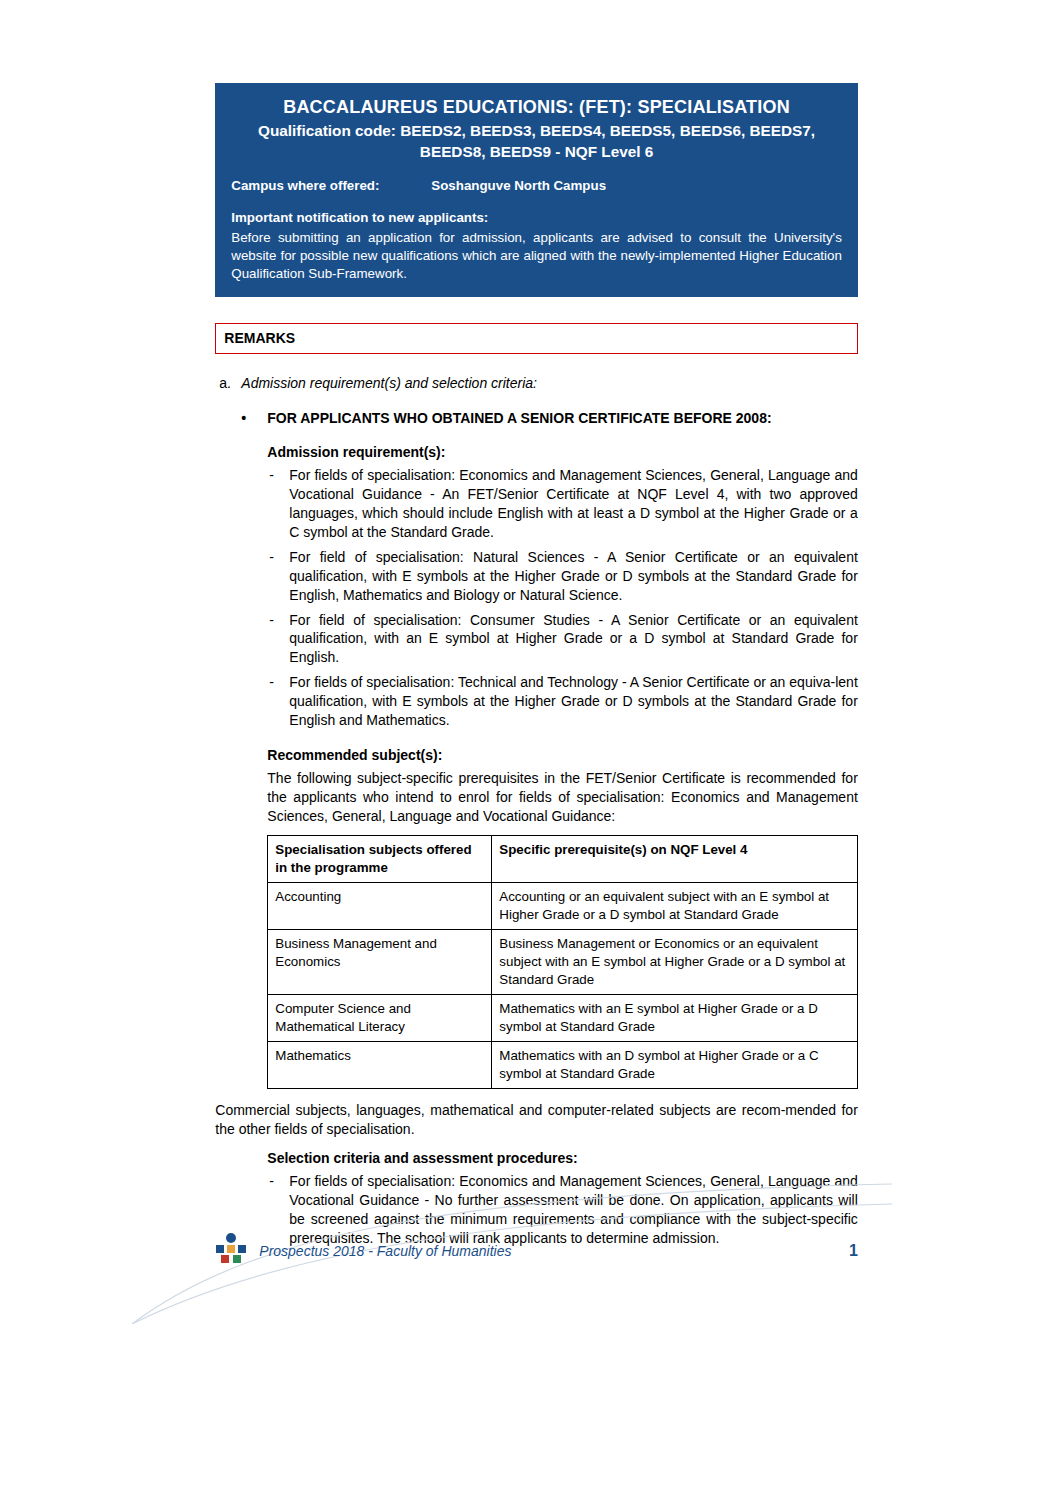BACCALAUREUS EDUCATIONIS: (FET): SPECIALISATION
Qualification code: BEEDS2, BEEDS3, BEEDS4, BEEDS5, BEEDS6, BEEDS7,
BEEDS8, BEEDS9 - NQF Level 6
Campus where offered: Soshanguve North Campus
Important notification to new applicants:
Before submitting an application for admission, applicants are advised to consult the University's website for possible new qualifications which are aligned with the newly-implemented Higher Education Qualification Sub-Framework.
REMARKS
a. Admission requirement(s) and selection criteria:
•FOR APPLICANTS WHO OBTAINED A SENIOR CERTIFICATE BEFORE 2008:
Admission requirement(s):
For fields of specialisation: Economics and Management Sciences, General, Language and Vocational Guidance - An FET/Senior Certificate at NQF Level 4, with two approved languages, which should include English with at least a D symbol at the Higher Grade or a C symbol at the Standard Grade.
For field of specialisation: Natural Sciences - A Senior Certificate or an equivalent qualification, with E symbols at the Higher Grade or D symbols at the Standard Grade for English, Mathematics and Biology or Natural Science.
For field of specialisation: Consumer Studies - A Senior Certificate or an equivalent qualification, with an E symbol at Higher Grade or a D symbol at Standard Grade for English.
For fields of specialisation: Technical and Technology - A Senior Certificate or an equiva-lent qualification, with E symbols at the Higher Grade or D symbols at the Standard Grade for English and Mathematics.
Recommended subject(s):
The following subject-specific prerequisites in the FET/Senior Certificate is recommended for the applicants who intend to enrol for fields of specialisation: Economics and Management Sciences, General, Language and Vocational Guidance:
| Specialisation subjects offered in the programme | Specific prerequisite(s) on NQF Level 4 |
| --- | --- |
| Accounting | Accounting or an equivalent subject with an E symbol at Higher Grade or a D symbol at Standard Grade |
| Business Management and Economics | Business Management or Economics or an equivalent subject with an E symbol at Higher Grade or a D symbol at Standard Grade |
| Computer Science and Mathematical Literacy | Mathematics with an E symbol at Higher Grade or a D symbol at Standard Grade |
| Mathematics | Mathematics with an D symbol at Higher Grade or a C symbol at Standard Grade |
Commercial subjects, languages, mathematical and computer-related subjects are recom-mended for the other fields of specialisation.
Selection criteria and assessment procedures:
For fields of specialisation: Economics and Management Sciences, General, Language and Vocational Guidance - No further assessment will be done. On application, applicants will be screened against the minimum requirements and compliance with the subject-specific prerequisites. The school will rank applicants to determine admission.
Prospectus 2018 - Faculty of Humanities
1